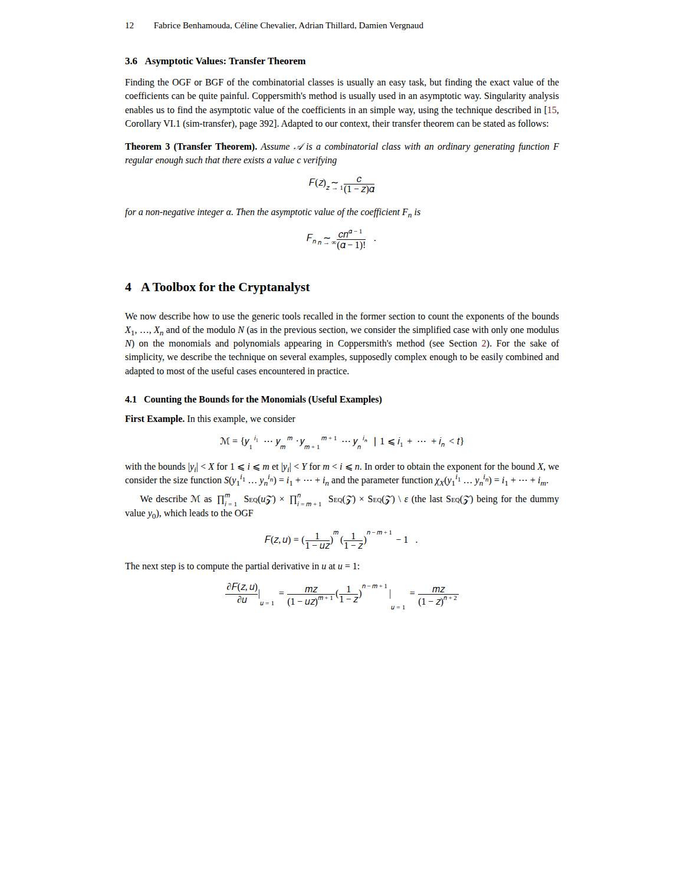12 Fabrice Benhamouda, Céline Chevalier, Adrian Thillard, Damien Vergnaud
3.6 Asymptotic Values: Transfer Theorem
Finding the OGF or BGF of the combinatorial classes is usually an easy task, but finding the exact value of the coefficients can be quite painful. Coppersmith's method is usually used in an asymptotic way. Singularity analysis enables us to find the asymptotic value of the coefficients in an simple way, using the technique described in [15, Corollary VI.1 (sim-transfer), page 392]. Adapted to our context, their transfer theorem can be stated as follows:
Theorem 3 (Transfer Theorem). Assume 𝒜 is a combinatorial class with an ordinary generating function F regular enough such that there exists a value c verifying
F(z) ∼ z→1 c (1−z)α
for a non-negative integer α. Then the asymptotic value of the coefficient Fn is
Fn ∼ n→∞ cnα−1 (α−1)! .
4 A Toolbox for the Cryptanalyst
We now describe how to use the generic tools recalled in the former section to count the exponents of the bounds X1, …, Xn and of the modulo N (as in the previous section, we consider the simplified case with only one modulus N) on the monomials and polynomials appearing in Coppersmith's method (see Section 2). For the sake of simplicity, we describe the technique on several examples, supposedly complex enough to be easily combined and adapted to most of the useful cases encountered in practice.
4.1 Counting the Bounds for the Monomials (Useful Examples)
First Example. In this example, we consider
ℳ={ y1i1 ⋯ ymm · ym+1m+1 ⋯ ynin ∣ 1⩽i1+⋯+in<t }
with the bounds |yi| < X for 1 ⩽ i ⩽ m et |yi| < Y for m < i ⩽ n. In order to obtain the exponent for the bound X, we consider the size function S(y1i1 … ynin) = i1 + ⋯ + in and the parameter function χX(y1i1 … ynin) = i1 + ⋯ + im.
We describe ℳ as ∏i=1m Seq(u 𝒵) × ∏i=m+1n Seq(𝒵) × Seq(𝒵) \ ε (the last Seq(𝒵) being for the dummy value y0), which leads to the OGF
F(z,u)= (11−uz) m (11−z) n−m+1 −1 .
The next step is to compute the partial derivative in u at u = 1:
∂F(z,u) ∂u | u=1 = mz (1−uz)m+1 (11−z) n−m+1 | u=1 = mz (1−z)n+2